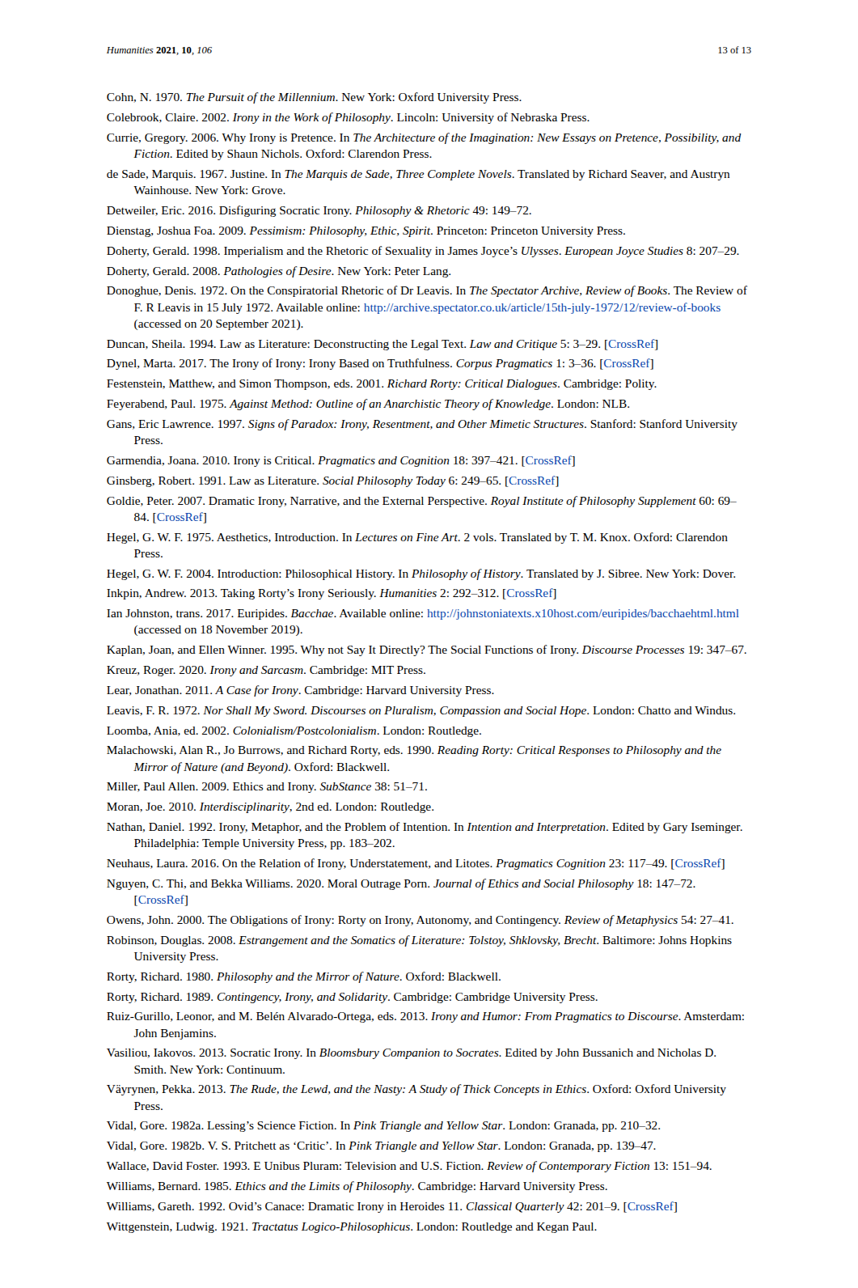Humanities 2021, 10, 106
13 of 13
Cohn, N. 1970. The Pursuit of the Millennium. New York: Oxford University Press.
Colebrook, Claire. 2002. Irony in the Work of Philosophy. Lincoln: University of Nebraska Press.
Currie, Gregory. 2006. Why Irony is Pretence. In The Architecture of the Imagination: New Essays on Pretence, Possibility, and Fiction. Edited by Shaun Nichols. Oxford: Clarendon Press.
de Sade, Marquis. 1967. Justine. In The Marquis de Sade, Three Complete Novels. Translated by Richard Seaver, and Austryn Wainhouse. New York: Grove.
Detweiler, Eric. 2016. Disfiguring Socratic Irony. Philosophy & Rhetoric 49: 149–72.
Dienstag, Joshua Foa. 2009. Pessimism: Philosophy, Ethic, Spirit. Princeton: Princeton University Press.
Doherty, Gerald. 1998. Imperialism and the Rhetoric of Sexuality in James Joyce’s Ulysses. European Joyce Studies 8: 207–29.
Doherty, Gerald. 2008. Pathologies of Desire. New York: Peter Lang.
Donoghue, Denis. 1972. On the Conspiratorial Rhetoric of Dr Leavis. In The Spectator Archive, Review of Books. The Review of F. R Leavis in 15 July 1972. Available online: http://archive.spectator.co.uk/article/15th-july-1972/12/review-of-books (accessed on 20 September 2021).
Duncan, Sheila. 1994. Law as Literature: Deconstructing the Legal Text. Law and Critique 5: 3–29. [CrossRef]
Dynel, Marta. 2017. The Irony of Irony: Irony Based on Truthfulness. Corpus Pragmatics 1: 3–36. [CrossRef]
Festenstein, Matthew, and Simon Thompson, eds. 2001. Richard Rorty: Critical Dialogues. Cambridge: Polity.
Feyerabend, Paul. 1975. Against Method: Outline of an Anarchistic Theory of Knowledge. London: NLB.
Gans, Eric Lawrence. 1997. Signs of Paradox: Irony, Resentment, and Other Mimetic Structures. Stanford: Stanford University Press.
Garmendia, Joana. 2010. Irony is Critical. Pragmatics and Cognition 18: 397–421. [CrossRef]
Ginsberg, Robert. 1991. Law as Literature. Social Philosophy Today 6: 249–65. [CrossRef]
Goldie, Peter. 2007. Dramatic Irony, Narrative, and the External Perspective. Royal Institute of Philosophy Supplement 60: 69–84. [CrossRef]
Hegel, G. W. F. 1975. Aesthetics, Introduction. In Lectures on Fine Art. 2 vols. Translated by T. M. Knox. Oxford: Clarendon Press.
Hegel, G. W. F. 2004. Introduction: Philosophical History. In Philosophy of History. Translated by J. Sibree. New York: Dover.
Inkpin, Andrew. 2013. Taking Rorty’s Irony Seriously. Humanities 2: 292–312. [CrossRef]
Ian Johnston, trans. 2017. Euripides. Bacchae. Available online: http://johnstoniatexts.x10host.com/euripides/bacchaehtml.html (accessed on 18 November 2019).
Kaplan, Joan, and Ellen Winner. 1995. Why not Say It Directly? The Social Functions of Irony. Discourse Processes 19: 347–67.
Kreuz, Roger. 2020. Irony and Sarcasm. Cambridge: MIT Press.
Lear, Jonathan. 2011. A Case for Irony. Cambridge: Harvard University Press.
Leavis, F. R. 1972. Nor Shall My Sword. Discourses on Pluralism, Compassion and Social Hope. London: Chatto and Windus.
Loomba, Ania, ed. 2002. Colonialism/Postcolonialism. London: Routledge.
Malachowski, Alan R., Jo Burrows, and Richard Rorty, eds. 1990. Reading Rorty: Critical Responses to Philosophy and the Mirror of Nature (and Beyond). Oxford: Blackwell.
Miller, Paul Allen. 2009. Ethics and Irony. SubStance 38: 51–71.
Moran, Joe. 2010. Interdisciplinarity, 2nd ed. London: Routledge.
Nathan, Daniel. 1992. Irony, Metaphor, and the Problem of Intention. In Intention and Interpretation. Edited by Gary Iseminger. Philadelphia: Temple University Press, pp. 183–202.
Neuhaus, Laura. 2016. On the Relation of Irony, Understatement, and Litotes. Pragmatics Cognition 23: 117–49. [CrossRef]
Nguyen, C. Thi, and Bekka Williams. 2020. Moral Outrage Porn. Journal of Ethics and Social Philosophy 18: 147–72. [CrossRef]
Owens, John. 2000. The Obligations of Irony: Rorty on Irony, Autonomy, and Contingency. Review of Metaphysics 54: 27–41.
Robinson, Douglas. 2008. Estrangement and the Somatics of Literature: Tolstoy, Shklovsky, Brecht. Baltimore: Johns Hopkins University Press.
Rorty, Richard. 1980. Philosophy and the Mirror of Nature. Oxford: Blackwell.
Rorty, Richard. 1989. Contingency, Irony, and Solidarity. Cambridge: Cambridge University Press.
Ruiz-Gurillo, Leonor, and M. Belén Alvarado-Ortega, eds. 2013. Irony and Humor: From Pragmatics to Discourse. Amsterdam: John Benjamins.
Vasiliou, Iakovos. 2013. Socratic Irony. In Bloomsbury Companion to Socrates. Edited by John Bussanich and Nicholas D. Smith. New York: Continuum.
Väyrynen, Pekka. 2013. The Rude, the Lewd, and the Nasty: A Study of Thick Concepts in Ethics. Oxford: Oxford University Press.
Vidal, Gore. 1982a. Lessing’s Science Fiction. In Pink Triangle and Yellow Star. London: Granada, pp. 210–32.
Vidal, Gore. 1982b. V. S. Pritchett as ‘Critic’. In Pink Triangle and Yellow Star. London: Granada, pp. 139–47.
Wallace, David Foster. 1993. E Unibus Pluram: Television and U.S. Fiction. Review of Contemporary Fiction 13: 151–94.
Williams, Bernard. 1985. Ethics and the Limits of Philosophy. Cambridge: Harvard University Press.
Williams, Gareth. 1992. Ovid’s Canace: Dramatic Irony in Heroides 11. Classical Quarterly 42: 201–9. [CrossRef]
Wittgenstein, Ludwig. 1921. Tractatus Logico-Philosophicus. London: Routledge and Kegan Paul.